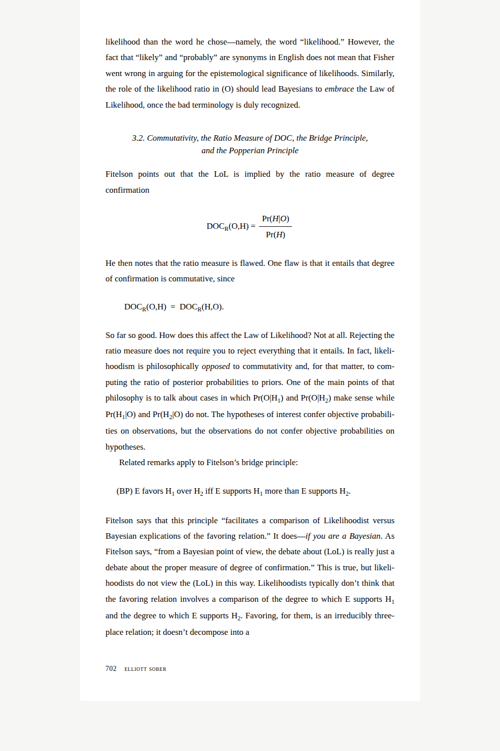likelihood than the word he chose—namely, the word “likelihood.” However, the fact that “likely” and “probably” are synonyms in English does not mean that Fisher went wrong in arguing for the epistemological significance of likelihoods. Similarly, the role of the likelihood ratio in (O) should lead Bayesians to embrace the Law of Likelihood, once the bad terminology is duly recognized.
3.2. Commutativity, the Ratio Measure of DOC, the Bridge Principle,
and the Popperian Principle
Fitelson points out that the LoL is implied by the ratio measure of degree confirmation
DOCR(O,H) = Pr(H|O) Pr(H)
He then notes that the ratio measure is flawed. One flaw is that it entails that degree of confirmation is commutative, since
DOCR(O,H) = DOCR(H,O).
So far so good. How does this affect the Law of Likelihood? Not at all. Rejecting the ratio measure does not require you to reject everything that it entails. In fact, likelihoodism is philosophically opposed to commutativity and, for that matter, to computing the ratio of posterior probabilities to priors. One of the main points of that philosophy is to talk about cases in which Pr(O|H1) and Pr(O|H2) make sense while Pr(H1|O) and Pr(H2|O) do not. The hypotheses of interest confer objective probabilities on observations, but the observations do not confer objective probabilities on hypotheses.
Related remarks apply to Fitelson’s bridge principle:
(BP) E favors H1 over H2 iff E supports H1 more than E supports H2.
Fitelson says that this principle “facilitates a comparison of Likelihoodist versus Bayesian explications of the favoring relation.” It does—if you are a Bayesian. As Fitelson says, “from a Bayesian point of view, the debate about (LoL) is really just a debate about the proper measure of degree of confirmation.” This is true, but likelihoodists do not view the (LoL) in this way. Likelihoodists typically don’t think that the favoring relation involves a comparison of the degree to which E supports H1 and the degree to which E supports H2. Favoring, for them, is an irreducibly three-place relation; it doesn’t decompose into a
702 elliott sober